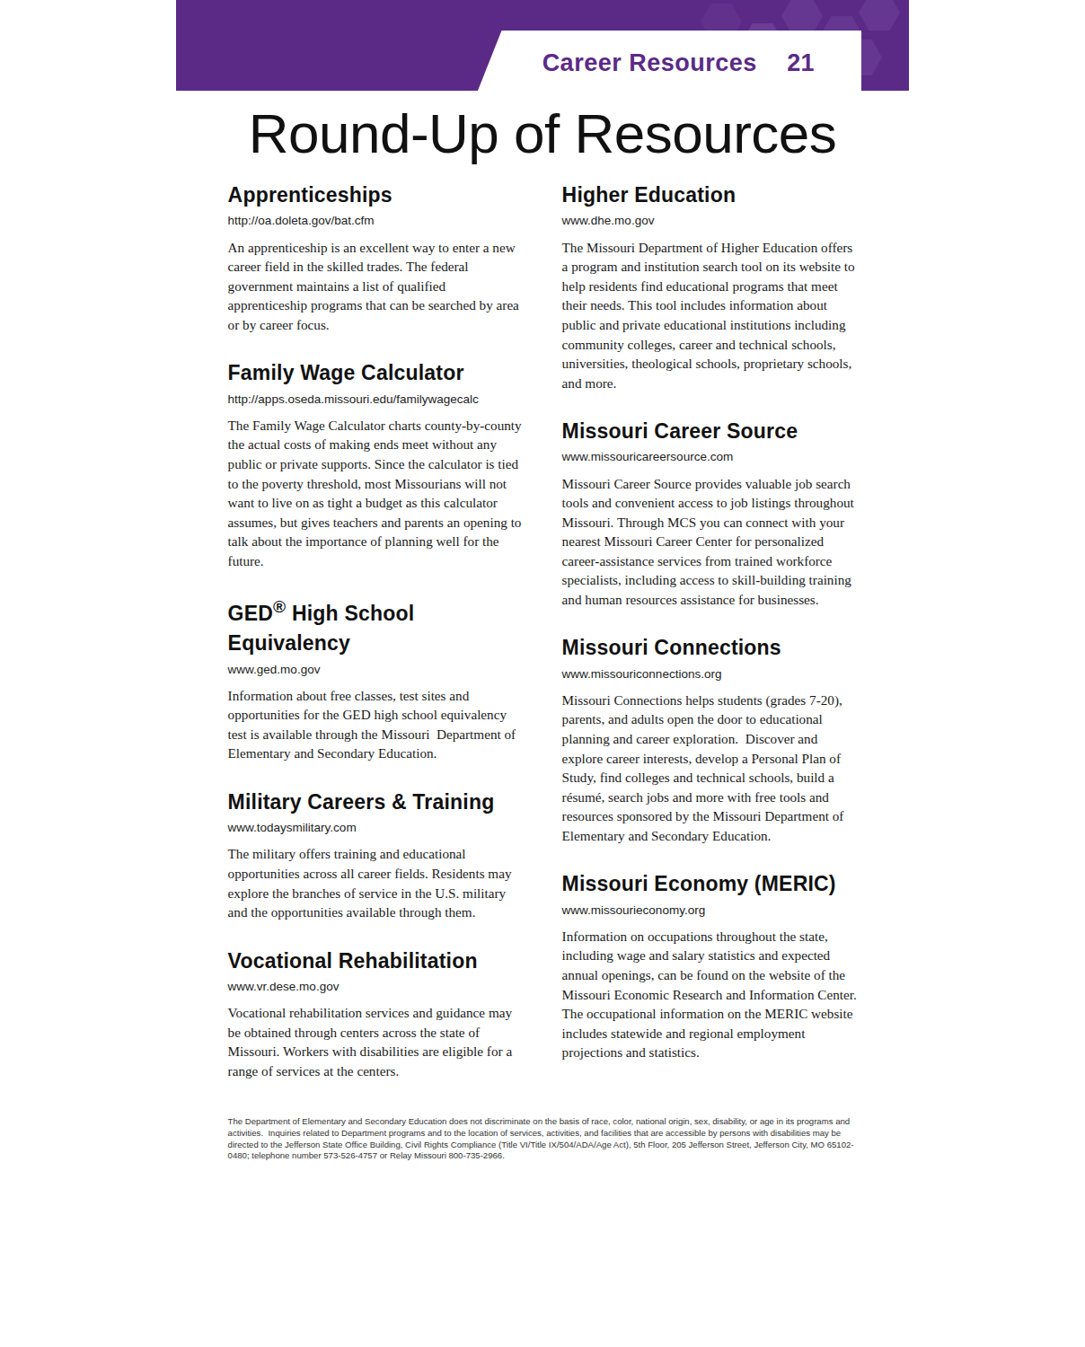Career Resources 21
Round-Up of Resources
Apprenticeships
http://oa.doleta.gov/bat.cfm
An apprenticeship is an excellent way to enter a new career field in the skilled trades. The federal government maintains a list of qualified apprenticeship programs that can be searched by area or by career focus.
Family Wage Calculator
http://apps.oseda.missouri.edu/familywagecalc
The Family Wage Calculator charts county-by-county the actual costs of making ends meet without any public or private supports. Since the calculator is tied to the poverty threshold, most Missourians will not want to live on as tight a budget as this calculator assumes, but gives teachers and parents an opening to talk about the importance of planning well for the future.
GED® High School Equivalency
www.ged.mo.gov
Information about free classes, test sites and opportunities for the GED high school equivalency test is available through the Missouri Department of Elementary and Secondary Education.
Military Careers & Training
www.todaysmilitary.com
The military offers training and educational opportunities across all career fields. Residents may explore the branches of service in the U.S. military and the opportunities available through them.
Vocational Rehabilitation
www.vr.dese.mo.gov
Vocational rehabilitation services and guidance may be obtained through centers across the state of Missouri. Workers with disabilities are eligible for a range of services at the centers.
Higher Education
www.dhe.mo.gov
The Missouri Department of Higher Education offers a program and institution search tool on its website to help residents find educational programs that meet their needs. This tool includes information about public and private educational institutions including community colleges, career and technical schools, universities, theological schools, proprietary schools, and more.
Missouri Career Source
www.missouricareersource.com
Missouri Career Source provides valuable job search tools and convenient access to job listings throughout Missouri. Through MCS you can connect with your nearest Missouri Career Center for personalized career-assistance services from trained workforce specialists, including access to skill-building training and human resources assistance for businesses.
Missouri Connections
www.missouriconnections.org
Missouri Connections helps students (grades 7-20), parents, and adults open the door to educational planning and career exploration. Discover and explore career interests, develop a Personal Plan of Study, find colleges and technical schools, build a résumé, search jobs and more with free tools and resources sponsored by the Missouri Department of Elementary and Secondary Education.
Missouri Economy (MERIC)
www.missourieconomy.org
Information on occupations throughout the state, including wage and salary statistics and expected annual openings, can be found on the website of the Missouri Economic Research and Information Center. The occupational information on the MERIC website includes statewide and regional employment projections and statistics.
The Department of Elementary and Secondary Education does not discriminate on the basis of race, color, national origin, sex, disability, or age in its programs and activities. Inquiries related to Department programs and to the location of services, activities, and facilities that are accessible by persons with disabilities may be directed to the Jefferson State Office Building, Civil Rights Compliance (Title VI/Title IX/504/ADA/Age Act), 5th Floor, 205 Jefferson Street, Jefferson City, MO 65102-0480; telephone number 573-526-4757 or Relay Missouri 800-735-2966.